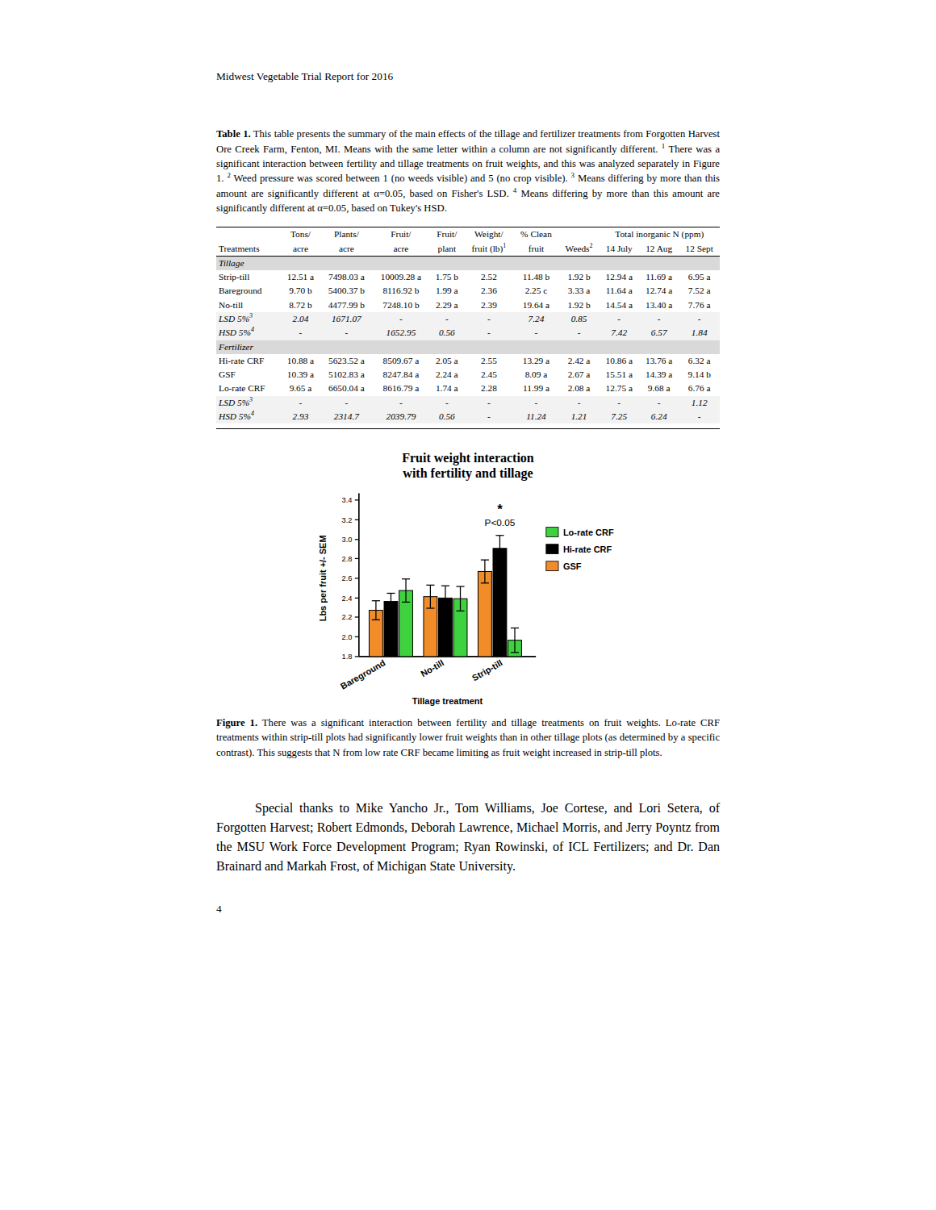Midwest Vegetable Trial Report for 2016
Table 1. This table presents the summary of the main effects of the tillage and fertilizer treatments from Forgotten Harvest Ore Creek Farm, Fenton, MI. Means with the same letter within a column are not significantly different. 1 There was a significant interaction between fertility and tillage treatments on fruit weights, and this was analyzed separately in Figure 1. 2 Weed pressure was scored between 1 (no weeds visible) and 5 (no crop visible). 3 Means differing by more than this amount are significantly different at α=0.05, based on Fisher's LSD. 4 Means differing by more than this amount are significantly different at α=0.05, based on Tukey's HSD.
| | Tons/ | Plants/ | Fruit/ | Fruit/ | Weight/ | % Clean | | Total inorganic N (ppm) |
| --- | --- | --- | --- | --- | --- | --- | --- | --- |
| Treatments | acre | acre | acre | plant | fruit (lb) 1 | fruit | Weeds 2 | 14 July | 12 Aug | 12 Sept |
| Tillage |
| Strip-till | 12.51 a | 7498.03 a | 10009.28 a | 1.75 b | 2.52 | 11.48 b | 1.92 b | 12.94 a | 11.69 a | 6.95 a |
| Bareground | 9.70 b | 5400.37 b | 8116.92 b | 1.99 a | 2.36 | 2.25 c | 3.33 a | 11.64 a | 12.74 a | 7.52 a |
| No-till | 8.72 b | 4477.99 b | 7248.10 b | 2.29 a | 2.39 | 19.64 a | 1.92 b | 14.54 a | 13.40 a | 7.76 a |
| LSD 5% 3 | 2.04 | 1671.07 | - | - | - | 7.24 | 0.85 | - | - | - |
| HSD 5% 4 | - | - | 1652.95 | 0.56 | - | - | - | 7.42 | 6.57 | 1.84 |
| Fertilizer |
| Hi-rate CRF | 10.88 a | 5623.52 a | 8509.67 a | 2.05 a | 2.55 | 13.29 a | 2.42 a | 10.86 a | 13.76 a | 6.32 a |
| GSF | 10.39 a | 5102.83 a | 8247.84 a | 2.24 a | 2.45 | 8.09 a | 2.67 a | 15.51 a | 14.39 a | 9.14 b |
| Lo-rate CRF | 9.65 a | 6650.04 a | 8616.79 a | 1.74 a | 2.28 | 11.99 a | 2.08 a | 12.75 a | 9.68 a | 6.76 a |
| LSD 5% 3 | - | - | - | - | - | - | - | - | - | 1.12 |
| HSD 5% 4 | 2.93 | 2314.7 | 2039.79 | 0.56 | - | 11.24 | 1.21 | 7.25 | 6.24 | - |
Fruit weight interaction
with fertility and tillage
1.8 2.0 2.2 2.4 2.6 2.8 3.0 3.2 3.4 Lbs per fruit +/- SEM * P<0.05 Lo-rate CRF Hi-rate CRF GSF Bareground No-till Strip-till Tillage treatment
Figure 1. There was a significant interaction between fertility and tillage treatments on fruit weights. Lo-rate CRF treatments within strip-till plots had significantly lower fruit weights than in other tillage plots (as determined by a specific contrast). This suggests that N from low rate CRF became limiting as fruit weight increased in strip-till plots.
Special thanks to Mike Yancho Jr., Tom Williams, Joe Cortese, and Lori Setera, of Forgotten Harvest; Robert Edmonds, Deborah Lawrence, Michael Morris, and Jerry Poyntz from the MSU Work Force Development Program; Ryan Rowinski, of ICL Fertilizers; and Dr. Dan Brainard and Markah Frost, of Michigan State University.
4